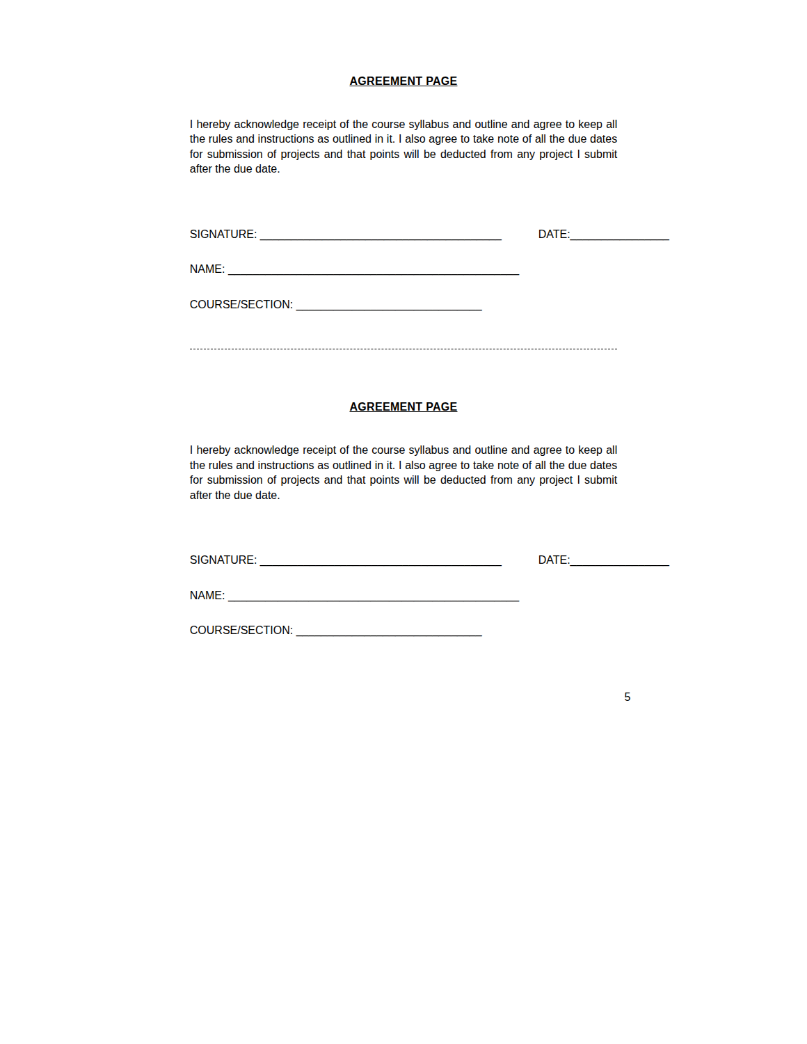AGREEMENT PAGE
I hereby acknowledge receipt of the course syllabus and outline and agree to keep all the rules and instructions as outlined in it. I also agree to take note of all the due dates for submission of projects and that points will be deducted from any project I submit after the due date.
SIGNATURE: _______________________________________ DATE:________________
NAME: _______________________________________________
COURSE/SECTION: ______________________________
AGREEMENT PAGE
I hereby acknowledge receipt of the course syllabus and outline and agree to keep all the rules and instructions as outlined in it. I also agree to take note of all the due dates for submission of projects and that points will be deducted from any project I submit after the due date.
SIGNATURE: _______________________________________ DATE:________________
NAME: _______________________________________________
COURSE/SECTION: ______________________________
5